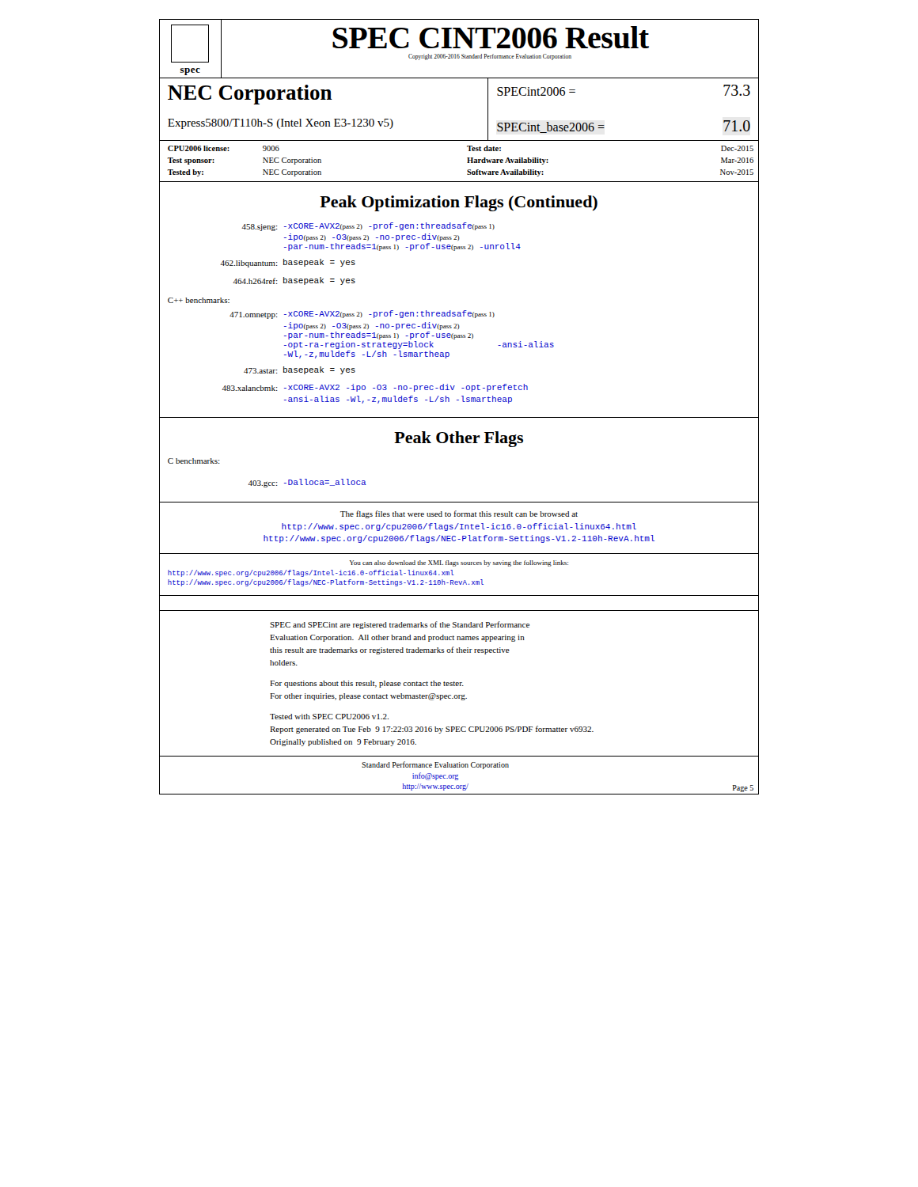spec
SPEC CINT2006 Result
Copyright 2006-2016 Standard Performance Evaluation Corporation
NEC Corporation
Express5800/T110h-S (Intel Xeon E3-1230 v5)
SPECint2006 = 73.3
SPECint_base2006 = 71.0
CPU2006 license: 9006
Test sponsor: NEC Corporation
Tested by: NEC Corporation
Test date: Dec-2015
Hardware Availability: Mar-2016
Software Availability: Nov-2015
Peak Optimization Flags (Continued)
458.sjeng:
-xCORE-AVX2(pass 2) -prof-gen:threadsafe(pass 1)
-ipo(pass 2) -O3(pass 2) -no-prec-div(pass 2)
-par-num-threads=1(pass 1) -prof-use(pass 2) -unroll4
462.libquantum:
basepeak = yes
464.h264ref:
basepeak = yes
C++ benchmarks:
471.omnetpp:
-xCORE-AVX2(pass 2) -prof-gen:threadsafe(pass 1)
-ipo(pass 2) -O3(pass 2) -no-prec-div(pass 2)
-par-num-threads=1(pass 1) -prof-use(pass 2)
-opt-ra-region-strategy=block -ansi-alias
-Wl,-z,muldefs -L/sh -lsmartheap
473.astar:
basepeak = yes
483.xalancbmk:
-xCORE-AVX2 -ipo -O3 -no-prec-div -opt-prefetch
-ansi-alias -Wl,-z,muldefs -L/sh -lsmartheap
Peak Other Flags
C benchmarks:
403.gcc:
-Dalloca=_alloca
The flags files that were used to format this result can be browsed at
http://www.spec.org/cpu2006/flags/Intel-ic16.0-official-linux64.html
http://www.spec.org/cpu2006/flags/NEC-Platform-Settings-V1.2-110h-RevA.html
You can also download the XML flags sources by saving the following links:
http://www.spec.org/cpu2006/flags/Intel-ic16.0-official-linux64.xml
http://www.spec.org/cpu2006/flags/NEC-Platform-Settings-V1.2-110h-RevA.xml
SPEC and SPECint are registered trademarks of the Standard Performance
Evaluation Corporation. All other brand and product names appearing in
this result are trademarks or registered trademarks of their respective
holders.
For questions about this result, please contact the tester.
For other inquiries, please contact webmaster@spec.org.
Tested with SPEC CPU2006 v1.2.
Report generated on Tue Feb 9 17:22:03 2016 by SPEC CPU2006 PS/PDF formatter v6932.
Originally published on 9 February 2016.
Standard Performance Evaluation Corporation
info@spec.org
http://www.spec.org/
Page 5